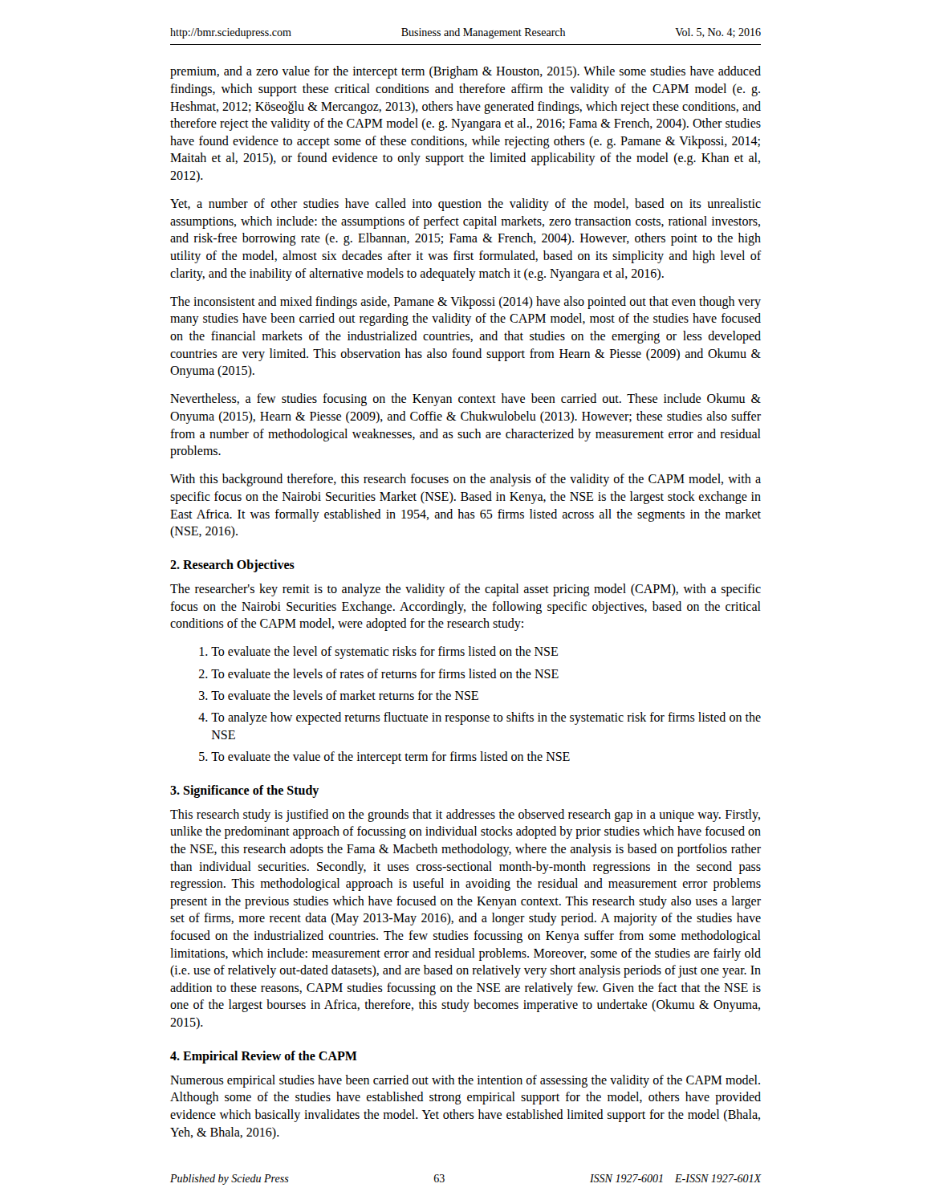http://bmr.sciedupress.com Business and Management Research Vol. 5, No. 4; 2016
premium, and a zero value for the intercept term (Brigham & Houston, 2015). While some studies have adduced findings, which support these critical conditions and therefore affirm the validity of the CAPM model (e. g. Heshmat, 2012; Köseoğlu & Mercangoz, 2013), others have generated findings, which reject these conditions, and therefore reject the validity of the CAPM model (e. g. Nyangara et al., 2016; Fama & French, 2004). Other studies have found evidence to accept some of these conditions, while rejecting others (e. g. Pamane & Vikpossi, 2014; Maitah et al, 2015), or found evidence to only support the limited applicability of the model (e.g. Khan et al, 2012).
Yet, a number of other studies have called into question the validity of the model, based on its unrealistic assumptions, which include: the assumptions of perfect capital markets, zero transaction costs, rational investors, and risk-free borrowing rate (e. g. Elbannan, 2015; Fama & French, 2004). However, others point to the high utility of the model, almost six decades after it was first formulated, based on its simplicity and high level of clarity, and the inability of alternative models to adequately match it (e.g. Nyangara et al, 2016).
The inconsistent and mixed findings aside, Pamane & Vikpossi (2014) have also pointed out that even though very many studies have been carried out regarding the validity of the CAPM model, most of the studies have focused on the financial markets of the industrialized countries, and that studies on the emerging or less developed countries are very limited. This observation has also found support from Hearn & Piesse (2009) and Okumu & Onyuma (2015).
Nevertheless, a few studies focusing on the Kenyan context have been carried out. These include Okumu & Onyuma (2015), Hearn & Piesse (2009), and Coffie & Chukwulobelu (2013). However; these studies also suffer from a number of methodological weaknesses, and as such are characterized by measurement error and residual problems.
With this background therefore, this research focuses on the analysis of the validity of the CAPM model, with a specific focus on the Nairobi Securities Market (NSE). Based in Kenya, the NSE is the largest stock exchange in East Africa. It was formally established in 1954, and has 65 firms listed across all the segments in the market (NSE, 2016).
2. Research Objectives
The researcher's key remit is to analyze the validity of the capital asset pricing model (CAPM), with a specific focus on the Nairobi Securities Exchange. Accordingly, the following specific objectives, based on the critical conditions of the CAPM model, were adopted for the research study:
To evaluate the level of systematic risks for firms listed on the NSE
To evaluate the levels of rates of returns for firms listed on the NSE
To evaluate the levels of market returns for the NSE
To analyze how expected returns fluctuate in response to shifts in the systematic risk for firms listed on the NSE
To evaluate the value of the intercept term for firms listed on the NSE
3. Significance of the Study
This research study is justified on the grounds that it addresses the observed research gap in a unique way. Firstly, unlike the predominant approach of focussing on individual stocks adopted by prior studies which have focused on the NSE, this research adopts the Fama & Macbeth methodology, where the analysis is based on portfolios rather than individual securities. Secondly, it uses cross-sectional month-by-month regressions in the second pass regression. This methodological approach is useful in avoiding the residual and measurement error problems present in the previous studies which have focused on the Kenyan context. This research study also uses a larger set of firms, more recent data (May 2013-May 2016), and a longer study period. A majority of the studies have focused on the industrialized countries. The few studies focussing on Kenya suffer from some methodological limitations, which include: measurement error and residual problems. Moreover, some of the studies are fairly old (i.e. use of relatively out-dated datasets), and are based on relatively very short analysis periods of just one year. In addition to these reasons, CAPM studies focussing on the NSE are relatively few. Given the fact that the NSE is one of the largest bourses in Africa, therefore, this study becomes imperative to undertake (Okumu & Onyuma, 2015).
4. Empirical Review of the CAPM
Numerous empirical studies have been carried out with the intention of assessing the validity of the CAPM model. Although some of the studies have established strong empirical support for the model, others have provided evidence which basically invalidates the model. Yet others have established limited support for the model (Bhala, Yeh, & Bhala, 2016).
Published by Sciedu Press 63 ISSN 1927-6001 E-ISSN 1927-601X